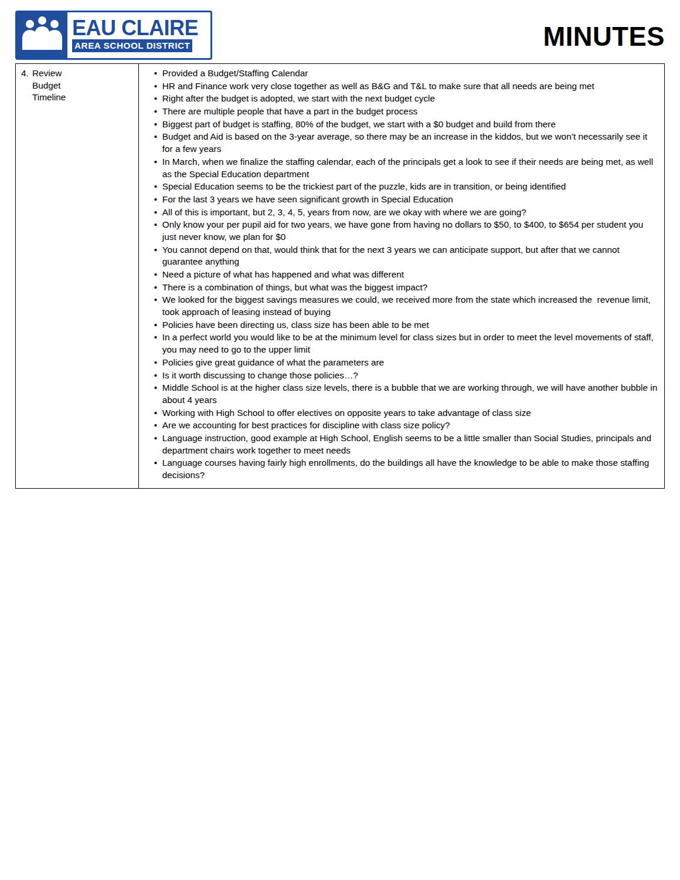EAU CLAIRE
AREA SCHOOL DISTRICT
MINUTES
| Review Budget Timeline | Provided a Budget/Staffing Calendar HR and Finance work very close together as well as B&G and T&L to make sure that all needs are being met Right after the budget is adopted, we start with the next budget cycle There are multiple people that have a part in the budget process Biggest part of budget is staffing, 80% of the budget, we start with a $0 budget and build from there Budget and Aid is based on the 3-year average, so there may be an increase in the kiddos, but we won’t necessarily see it for a few years In March, when we finalize the staffing calendar, each of the principals get a look to see if their needs are being met, as well as the Special Education department Special Education seems to be the trickiest part of the puzzle, kids are in transition, or being identified For the last 3 years we have seen significant growth in Special Education All of this is important, but 2, 3, 4, 5, years from now, are we okay with where we are going? Only know your per pupil aid for two years, we have gone from having no dollars to $50, to $400, to $654 per student you just never know, we plan for $0 You cannot depend on that, would think that for the next 3 years we can anticipate support, but after that we cannot guarantee anything Need a picture of what has happened and what was different There is a combination of things, but what was the biggest impact? We looked for the biggest savings measures we could, we received more from the state which increased the revenue limit, took approach of leasing instead of buying Policies have been directing us, class size has been able to be met In a perfect world you would like to be at the minimum level for class sizes but in order to meet the level movements of staff, you may need to go to the upper limit Policies give great guidance of what the parameters are Is it worth discussing to change those policies…? Middle School is at the higher class size levels, there is a bubble that we are working through, we will have another bubble in about 4 years Working with High School to offer electives on opposite years to take advantage of class size Are we accounting for best practices for discipline with class size policy? Language instruction, good example at High School, English seems to be a little smaller than Social Studies, principals and department chairs work together to meet needs Language courses having fairly high enrollments, do the buildings all have the knowledge to be able to make those staffing decisions? |